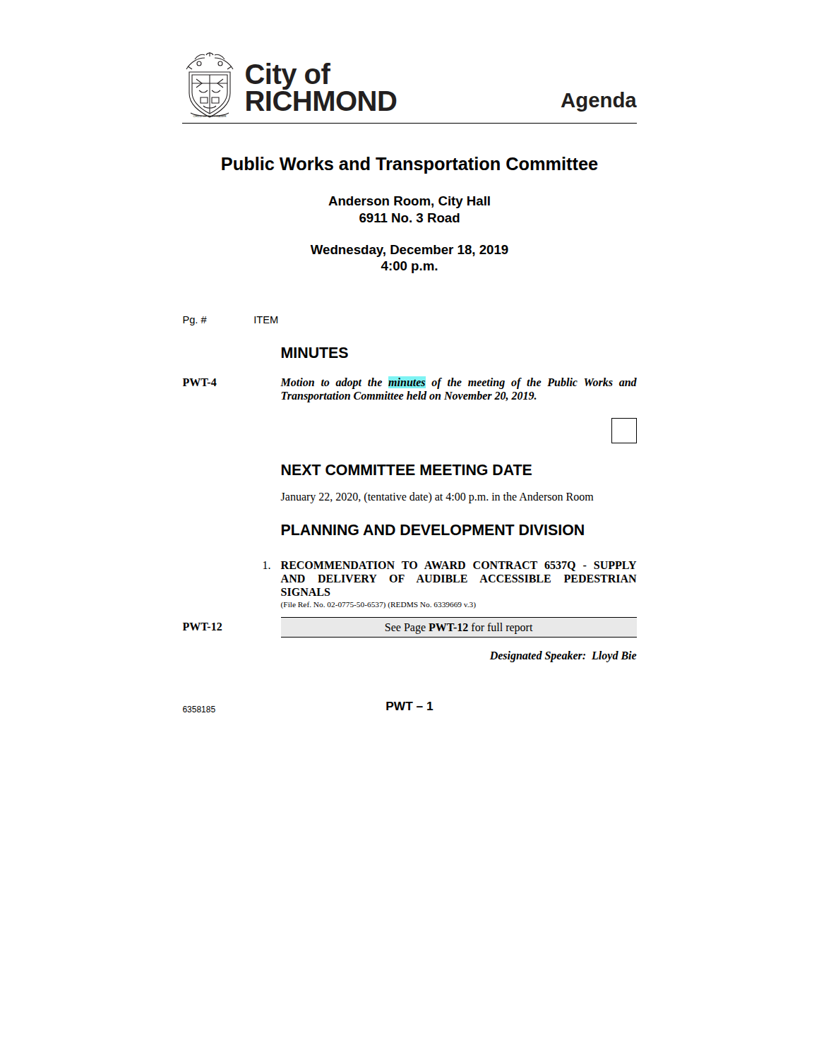CHILD OF THE FRASER
City ofRICHMOND
Agenda
Public Works and Transportation Committee
Anderson Room, City Hall
6911 No. 3 Road
Wednesday, December 18, 2019
4:00 p.m.
Pg. #ITEM
MINUTES
PWT-4
Motion to adopt the minutes of the meeting of the Public Works and Transportation Committee held on November 20, 2019.
NEXT COMMITTEE MEETING DATE
January 22, 2020, (tentative date) at 4:00 p.m. in the Anderson Room
PLANNING AND DEVELOPMENT DIVISION
1.
Recommendation to Award Contract 6537Q - Supply and Delivery of Audible Accessible Pedestrian Signals
(File Ref. No. 02-0775-50-6537) (REDMS No. 6339669 v.3)
PWT-12
See Page PWT-12 for full report
Designated Speaker: Lloyd Bie
6358185
PWT – 1